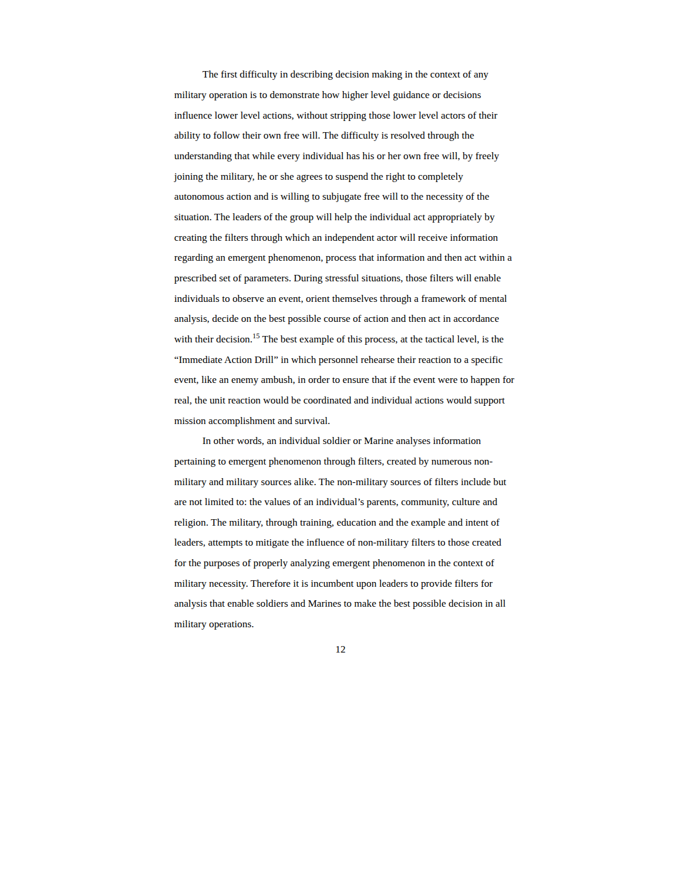The first difficulty in describing decision making in the context of any military operation is to demonstrate how higher level guidance or decisions influence lower level actions, without stripping those lower level actors of their ability to follow their own free will. The difficulty is resolved through the understanding that while every individual has his or her own free will, by freely joining the military, he or she agrees to suspend the right to completely autonomous action and is willing to subjugate free will to the necessity of the situation. The leaders of the group will help the individual act appropriately by creating the filters through which an independent actor will receive information regarding an emergent phenomenon, process that information and then act within a prescribed set of parameters. During stressful situations, those filters will enable individuals to observe an event, orient themselves through a framework of mental analysis, decide on the best possible course of action and then act in accordance with their decision.15 The best example of this process, at the tactical level, is the “Immediate Action Drill” in which personnel rehearse their reaction to a specific event, like an enemy ambush, in order to ensure that if the event were to happen for real, the unit reaction would be coordinated and individual actions would support mission accomplishment and survival.
In other words, an individual soldier or Marine analyses information pertaining to emergent phenomenon through filters, created by numerous non-military and military sources alike. The non-military sources of filters include but are not limited to: the values of an individual’s parents, community, culture and religion. The military, through training, education and the example and intent of leaders, attempts to mitigate the influence of non-military filters to those created for the purposes of properly analyzing emergent phenomenon in the context of military necessity. Therefore it is incumbent upon leaders to provide filters for analysis that enable soldiers and Marines to make the best possible decision in all military operations.
12